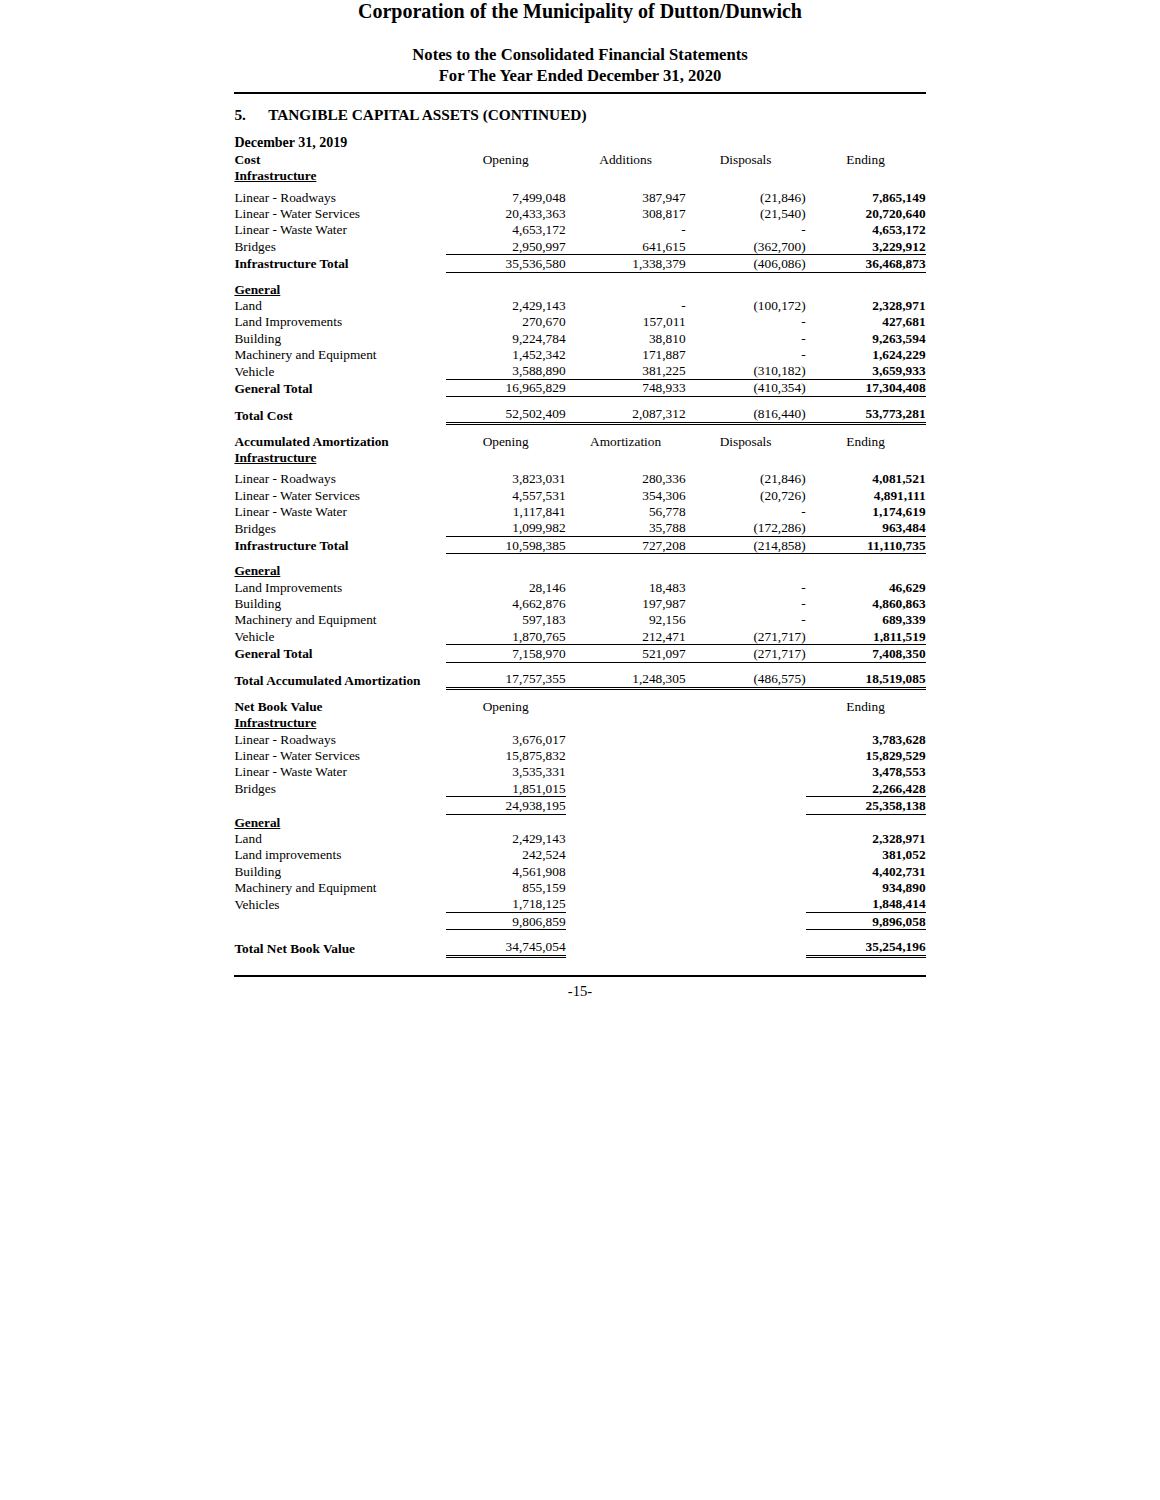Corporation of the Municipality of Dutton/Dunwich
Notes to the Consolidated Financial Statements
For The Year Ended December 31, 2020
5. TANGIBLE CAPITAL ASSETS (CONTINUED)
| December 31, 2019 |
| Cost | Opening | Additions | Disposals | Ending |
| Infrastructure | | | | |
| Linear - Roadways | 7,499,048 | 387,947 | (21,846) | 7,865,149 |
| Linear - Water Services | 20,433,363 | 308,817 | (21,540) | 20,720,640 |
| Linear - Waste Water | 4,653,172 | - | - | 4,653,172 |
| Bridges | 2,950,997 | 641,615 | (362,700) | 3,229,912 |
| Infrastructure Total | 35,536,580 | 1,338,379 | (406,086) | 36,468,873 |
| General | | | | |
| Land | 2,429,143 | - | (100,172) | 2,328,971 |
| Land Improvements | 270,670 | 157,011 | - | 427,681 |
| Building | 9,224,784 | 38,810 | - | 9,263,594 |
| Machinery and Equipment | 1,452,342 | 171,887 | - | 1,624,229 |
| Vehicle | 3,588,890 | 381,225 | (310,182) | 3,659,933 |
| General Total | 16,965,829 | 748,933 | (410,354) | 17,304,408 |
| Total Cost | 52,502,409 | 2,087,312 | (816,440) | 53,773,281 |
| Accumulated Amortization | Opening | Amortization | Disposals | Ending |
| Infrastructure | | | | |
| Linear - Roadways | 3,823,031 | 280,336 | (21,846) | 4,081,521 |
| Linear - Water Services | 4,557,531 | 354,306 | (20,726) | 4,891,111 |
| Linear - Waste Water | 1,117,841 | 56,778 | - | 1,174,619 |
| Bridges | 1,099,982 | 35,788 | (172,286) | 963,484 |
| Infrastructure Total | 10,598,385 | 727,208 | (214,858) | 11,110,735 |
| General | | | | |
| Land Improvements | 28,146 | 18,483 | - | 46,629 |
| Building | 4,662,876 | 197,987 | - | 4,860,863 |
| Machinery and Equipment | 597,183 | 92,156 | - | 689,339 |
| Vehicle | 1,870,765 | 212,471 | (271,717) | 1,811,519 |
| General Total | 7,158,970 | 521,097 | (271,717) | 7,408,350 |
| Total Accumulated Amortization | 17,757,355 | 1,248,305 | (486,575) | 18,519,085 |
| Net Book Value | Opening | | | Ending |
| Infrastructure | | | | |
| Linear - Roadways | 3,676,017 | | | 3,783,628 |
| Linear - Water Services | 15,875,832 | | | 15,829,529 |
| Linear - Waste Water | 3,535,331 | | | 3,478,553 |
| Bridges | 1,851,015 | | | 2,266,428 |
| | 24,938,195 | | | 25,358,138 |
| General | | | | |
| Land | 2,429,143 | | | 2,328,971 |
| Land improvements | 242,524 | | | 381,052 |
| Building | 4,561,908 | | | 4,402,731 |
| Machinery and Equipment | 855,159 | | | 934,890 |
| Vehicles | 1,718,125 | | | 1,848,414 |
| | 9,806,859 | | | 9,896,058 |
| Total Net Book Value | 34,745,054 | | | 35,254,196 |
-15-